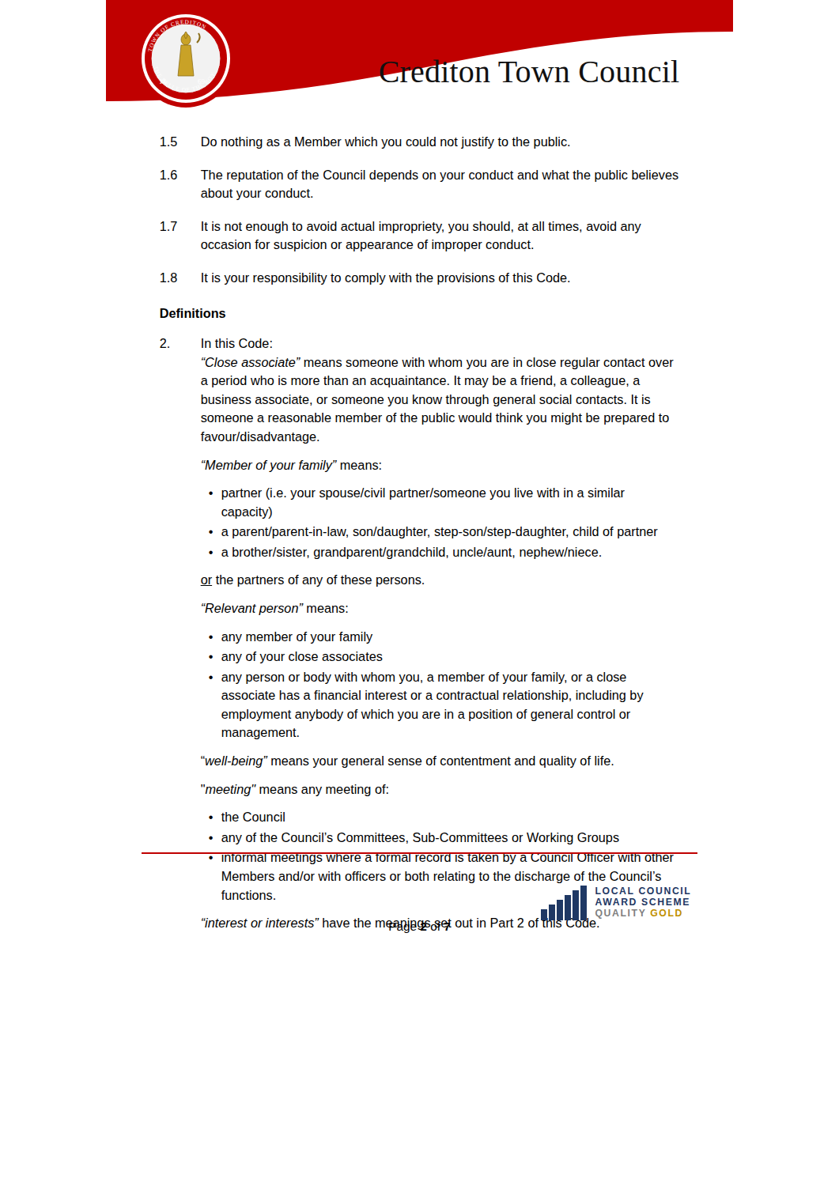14 69 TOWN OF CREDITON THE BELLE OF THE BOY
Crediton Town Council
1.5
Do nothing as a Member which you could not justify to the public.
1.6
The reputation of the Council depends on your conduct and what the public believes about your conduct.
1.7
It is not enough to avoid actual impropriety, you should, at all times, avoid any occasion for suspicion or appearance of improper conduct.
1.8
It is your responsibility to comply with the provisions of this Code.
Definitions
2.
In this Code:
“Close associate” means someone with whom you are in close regular contact over a period who is more than an acquaintance. It may be a friend, a colleague, a business associate, or someone you know through general social contacts. It is someone a reasonable member of the public would think you might be prepared to favour/disadvantage.
“Member of your family” means:
partner (i.e. your spouse/civil partner/someone you live with in a similar capacity)
a parent/parent-in-law, son/daughter, step-son/step-daughter, child of partner
a brother/sister, grandparent/grandchild, uncle/aunt, nephew/niece.
or the partners of any of these persons.
“Relevant person” means:
any member of your family
any of your close associates
any person or body with whom you, a member of your family, or a close associate has a financial interest or a contractual relationship, including by employment anybody of which you are in a position of general control or management.
“well-being” means your general sense of contentment and quality of life.
"meeting" means any meeting of:
the Council
any of the Council’s Committees, Sub-Committees or Working Groups
informal meetings where a formal record is taken by a Council Officer with other Members and/or with officers or both relating to the discharge of the Council’s functions.
“interest or interests” have the meanings set out in Part 2 of this Code.
LOCAL COUNCIL AWARD SCHEME QUALITY GOLD
Page 2 of 7